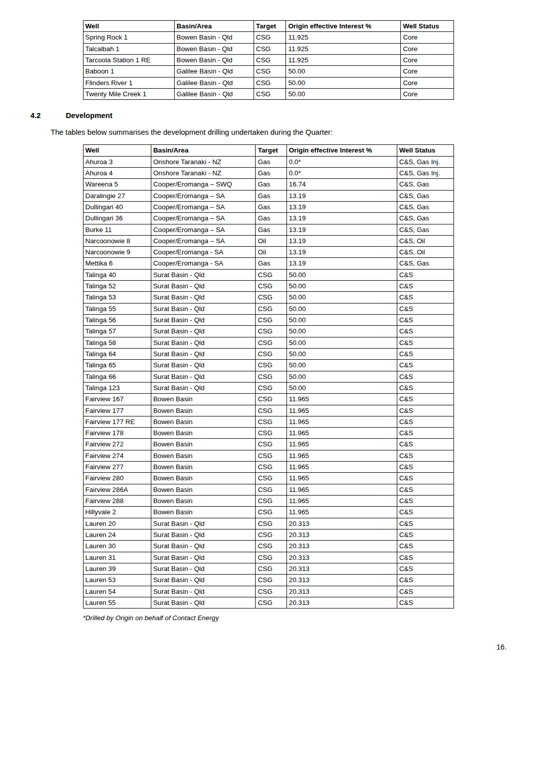| Well | Basin/Area | Target | Origin effective Interest % | Well Status |
| --- | --- | --- | --- | --- |
| Spring Rock 1 | Bowen Basin - Qld | CSG | 11.925 | Core |
| Talcalbah 1 | Bowen Basin - Qld | CSG | 11.925 | Core |
| Tarcoola Station 1 RE | Bowen Basin - Qld | CSG | 11.925 | Core |
| Baboon 1 | Galilee Basin - Qld | CSG | 50.00 | Core |
| Flinders River 1 | Galilee Basin - Qld | CSG | 50.00 | Core |
| Twenty Mile Creek 1 | Galilee Basin - Qld | CSG | 50.00 | Core |
4.2 Development
The tables below summarises the development drilling undertaken during the Quarter:
| Well | Basin/Area | Target | Origin effective Interest % | Well Status |
| --- | --- | --- | --- | --- |
| Ahuroa 3 | Onshore Taranaki - NZ | Gas | 0.0* | C&S, Gas Inj. |
| Ahuroa 4 | Onshore Taranaki - NZ | Gas | 0.0* | C&S, Gas Inj. |
| Wareena 5 | Cooper/Eromanga – SWQ | Gas | 16.74 | C&S, Gas |
| Daralingie 27 | Cooper/Eromanga – SA | Gas | 13.19 | C&S, Gas |
| Dullingari 40 | Cooper/Eromanga – SA | Gas | 13.19 | C&S, Gas |
| Dullingari 36 | Cooper/Eromanga – SA | Gas | 13.19 | C&S, Gas |
| Burke 11 | Cooper/Eromanga – SA | Gas | 13.19 | C&S, Gas |
| Narcoonowie 8 | Cooper/Eromanga – SA | Oil | 13.19 | C&S, Oil |
| Narcoonowie 9 | Cooper/Eromanga - SA | Oil | 13.19 | C&S, Oil |
| Mettika 6 | Cooper/Eromanga - SA | Gas | 13.19 | C&S, Gas |
| Talinga 40 | Surat Basin - Qld | CSG | 50.00 | C&S |
| Talinga 52 | Surat Basin - Qld | CSG | 50.00 | C&S |
| Talinga 53 | Surat Basin - Qld | CSG | 50.00 | C&S |
| Talinga 55 | Surat Basin - Qld | CSG | 50.00 | C&S |
| Talinga 56 | Surat Basin - Qld | CSG | 50.00 | C&S |
| Talinga 57 | Surat Basin - Qld | CSG | 50.00 | C&S |
| Talinga 58 | Surat Basin - Qld | CSG | 50.00 | C&S |
| Talinga 64 | Surat Basin - Qld | CSG | 50.00 | C&S |
| Talinga 65 | Surat Basin - Qld | CSG | 50.00 | C&S |
| Talinga 66 | Surat Basin - Qld | CSG | 50.00 | C&S |
| Talinga 123 | Surat Basin - Qld | CSG | 50.00 | C&S |
| Fairview 167 | Bowen Basin | CSG | 11.965 | C&S |
| Fairview 177 | Bowen Basin | CSG | 11.965 | C&S |
| Fairview 177 RE | Bowen Basin | CSG | 11.965 | C&S |
| Fairview 178 | Bowen Basin | CSG | 11.965 | C&S |
| Fairview 272 | Bowen Basin | CSG | 11.965 | C&S |
| Fairview 274 | Bowen Basin | CSG | 11.965 | C&S |
| Fairview 277 | Bowen Basin | CSG | 11.965 | C&S |
| Fairview 280 | Bowen Basin | CSG | 11.965 | C&S |
| Fairview 286A | Bowen Basin | CSG | 11.965 | C&S |
| Fairview 288 | Bowen Basin | CSG | 11.965 | C&S |
| Hillyvale 2 | Bowen Basin | CSG | 11.965 | C&S |
| Lauren 20 | Surat Basin - Qld | CSG | 20.313 | C&S |
| Lauren 24 | Surat Basin - Qld | CSG | 20.313 | C&S |
| Lauren 30 | Surat Basin - Qld | CSG | 20.313 | C&S |
| Lauren 31 | Surat Basin - Qld | CSG | 20.313 | C&S |
| Lauren 39 | Surat Basin - Qld | CSG | 20.313 | C&S |
| Lauren 53 | Surat Basin - Qld | CSG | 20.313 | C&S |
| Lauren 54 | Surat Basin - Qld | CSG | 20.313 | C&S |
| Lauren 55 | Surat Basin - Qld | CSG | 20.313 | C&S |
*Drilled by Origin on behalf of Contact Energy
16.